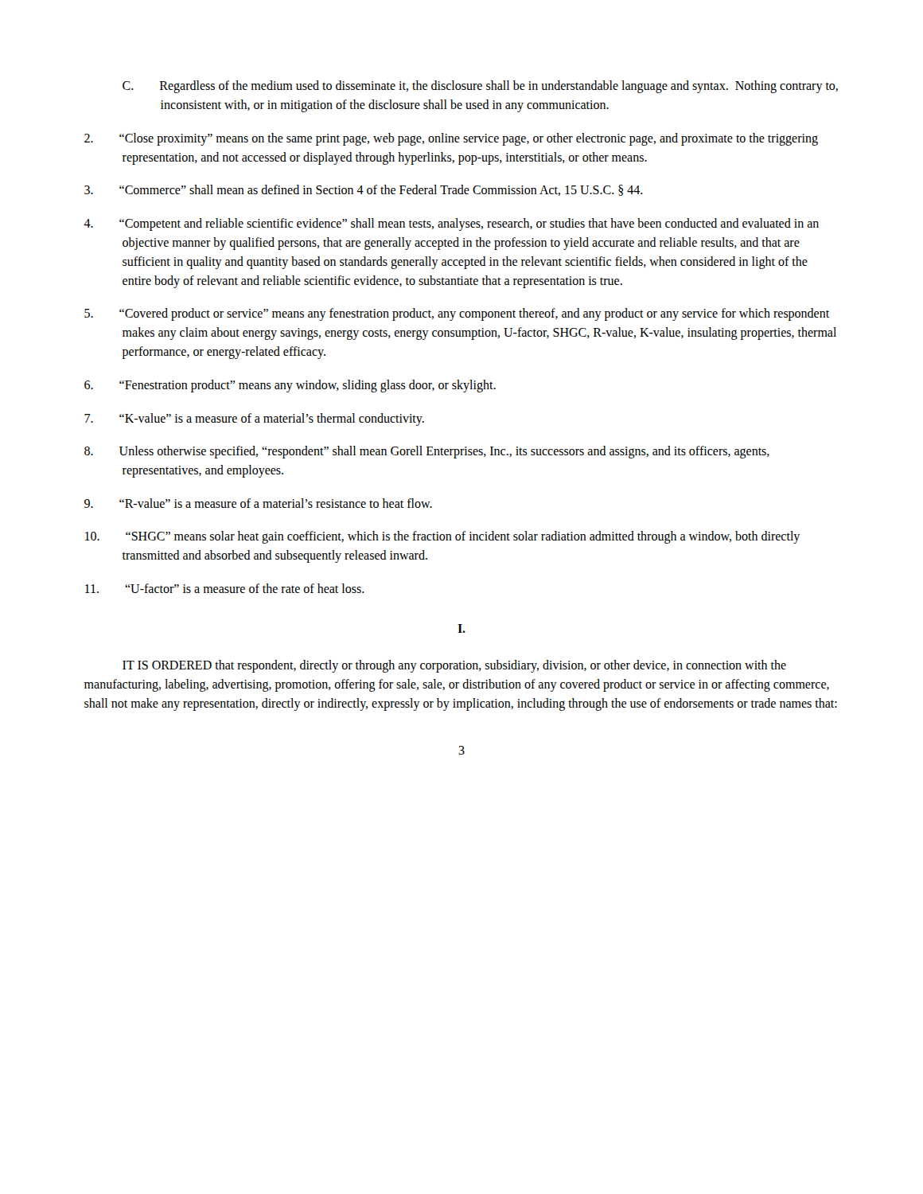C.  Regardless of the medium used to disseminate it, the disclosure shall be in understandable language and syntax. Nothing contrary to, inconsistent with, or in mitigation of the disclosure shall be used in any communication.
2.  “Close proximity” means on the same print page, web page, online service page, or other electronic page, and proximate to the triggering representation, and not accessed or displayed through hyperlinks, pop-ups, interstitials, or other means.
3.  “Commerce” shall mean as defined in Section 4 of the Federal Trade Commission Act, 15 U.S.C. § 44.
4.  “Competent and reliable scientific evidence” shall mean tests, analyses, research, or studies that have been conducted and evaluated in an objective manner by qualified persons, that are generally accepted in the profession to yield accurate and reliable results, and that are sufficient in quality and quantity based on standards generally accepted in the relevant scientific fields, when considered in light of the entire body of relevant and reliable scientific evidence, to substantiate that a representation is true.
5.  “Covered product or service” means any fenestration product, any component thereof, and any product or any service for which respondent makes any claim about energy savings, energy costs, energy consumption, U-factor, SHGC, R-value, K-value, insulating properties, thermal performance, or energy-related efficacy.
6.  “Fenestration product” means any window, sliding glass door, or skylight.
7.  “K-value” is a measure of a material’s thermal conductivity.
8.  Unless otherwise specified, “respondent” shall mean Gorell Enterprises, Inc., its successors and assigns, and its officers, agents, representatives, and employees.
9.  “R-value” is a measure of a material’s resistance to heat flow.
10.  “SHGC” means solar heat gain coefficient, which is the fraction of incident solar radiation admitted through a window, both directly transmitted and absorbed and subsequently released inward.
11.  “U-factor” is a measure of the rate of heat loss.
I.
IT IS ORDERED that respondent, directly or through any corporation, subsidiary, division, or other device, in connection with the manufacturing, labeling, advertising, promotion, offering for sale, sale, or distribution of any covered product or service in or affecting commerce, shall not make any representation, directly or indirectly, expressly or by implication, including through the use of endorsements or trade names that:
3